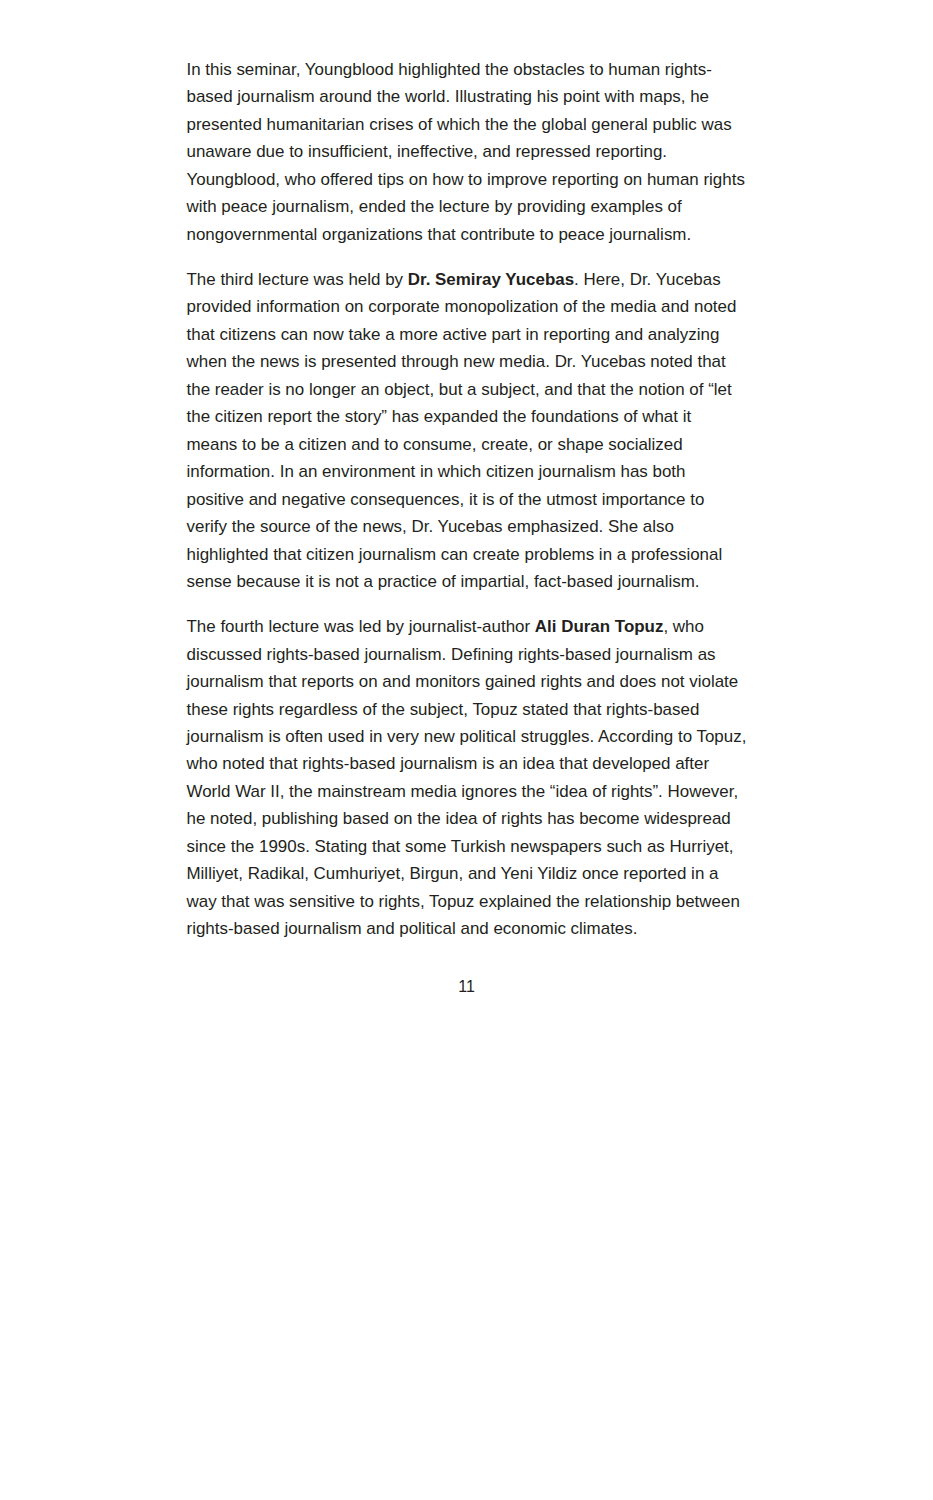In this seminar, Youngblood highlighted the obstacles to human rights-based journalism around the world. Illustrating his point with maps, he presented humanitarian crises of which the the global general public was unaware due to insufficient, ineffective, and repressed reporting. Youngblood, who offered tips on how to improve reporting on human rights with peace journalism, ended the lecture by providing examples of nongovernmental organizations that contribute to peace journalism.
The third lecture was held by Dr. Semiray Yucebas. Here, Dr. Yucebas provided information on corporate monopolization of the media and noted that citizens can now take a more active part in reporting and analyzing when the news is presented through new media. Dr. Yucebas noted that the reader is no longer an object, but a subject, and that the notion of “let the citizen report the story” has expanded the foundations of what it means to be a citizen and to consume, create, or shape socialized information. In an environment in which citizen journalism has both positive and negative consequences, it is of the utmost importance to verify the source of the news, Dr. Yucebas emphasized. She also highlighted that citizen journalism can create problems in a professional sense because it is not a practice of impartial, fact-based journalism.
The fourth lecture was led by journalist-author Ali Duran Topuz, who discussed rights-based journalism. Defining rights-based journalism as journalism that reports on and monitors gained rights and does not violate these rights regardless of the subject, Topuz stated that rights-based journalism is often used in very new political struggles. According to Topuz, who noted that rights-based journalism is an idea that developed after World War II, the mainstream media ignores the “idea of rights”. However, he noted, publishing based on the idea of rights has become widespread since the 1990s. Stating that some Turkish newspapers such as Hurriyet, Milliyet, Radikal, Cumhuriyet, Birgun, and Yeni Yildiz once reported in a way that was sensitive to rights, Topuz explained the relationship between rights-based journalism and political and economic climates.
11